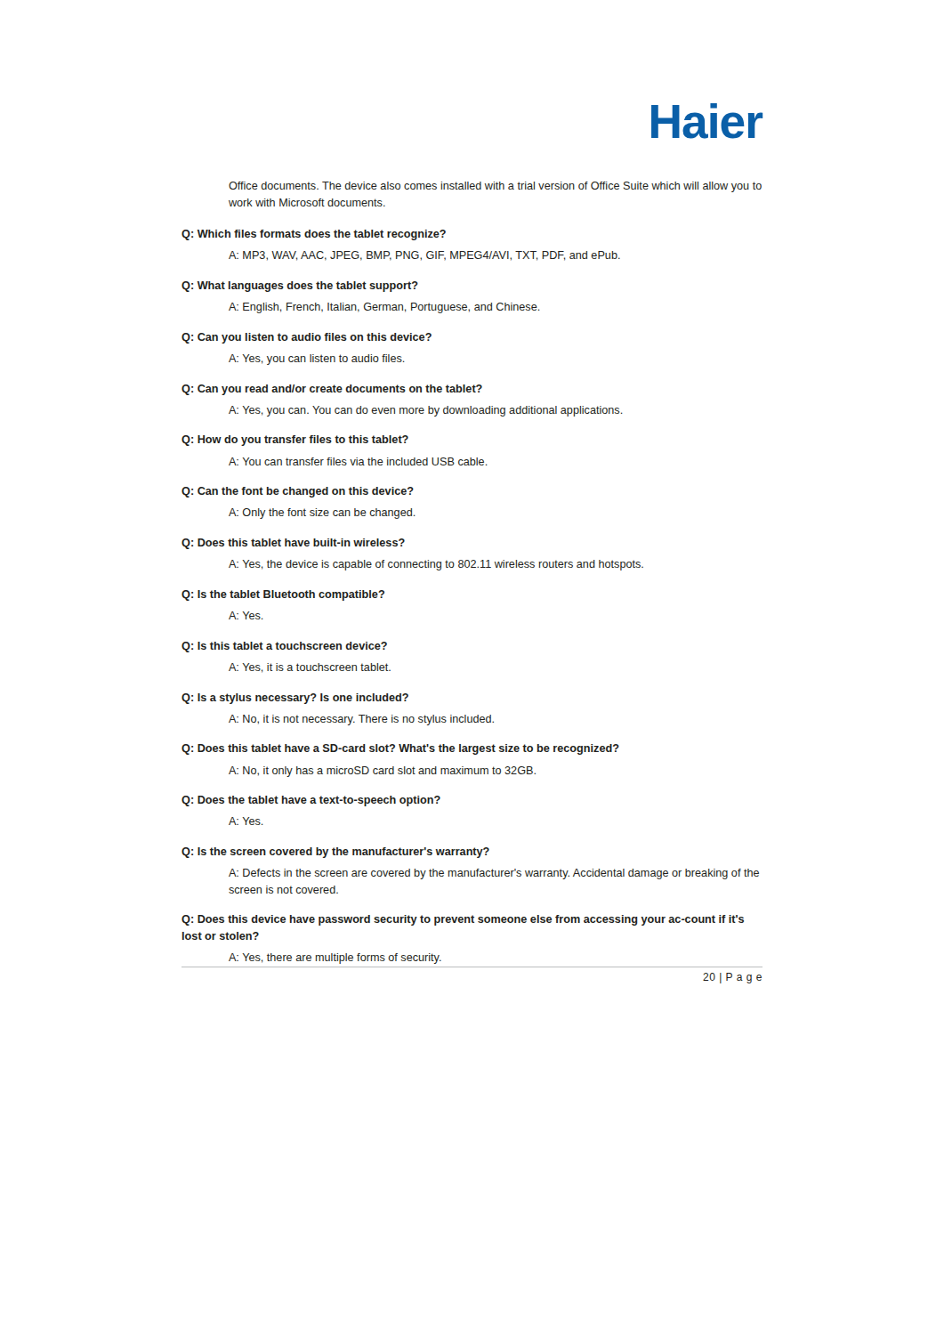Haier
Office documents. The device also comes installed with a trial version of Office Suite which will allow you to work with Microsoft documents.
Q: Which files formats does the tablet recognize?
A: MP3, WAV, AAC, JPEG, BMP, PNG, GIF, MPEG4/AVI, TXT, PDF, and ePub.
Q: What languages does the tablet support?
A: English, French, Italian, German, Portuguese, and Chinese.
Q: Can you listen to audio files on this device?
A: Yes, you can listen to audio files.
Q: Can you read and/or create documents on the tablet?
A: Yes, you can. You can do even more by downloading additional applications.
Q: How do you transfer files to this tablet?
A: You can transfer files via the included USB cable.
Q: Can the font be changed on this device?
A: Only the font size can be changed.
Q: Does this tablet have built-in wireless?
A: Yes, the device is capable of connecting to 802.11 wireless routers and hotspots.
Q: Is the tablet Bluetooth compatible?
A: Yes.
Q: Is this tablet a touchscreen device?
A: Yes, it is a touchscreen tablet.
Q: Is a stylus necessary? Is one included?
A: No, it is not necessary. There is no stylus included.
Q: Does this tablet have a SD-card slot? What's the largest size to be recognized?
A: No, it only has a microSD card slot and maximum to 32GB.
Q: Does the tablet have a text-to-speech option?
A: Yes.
Q: Is the screen covered by the manufacturer's warranty?
A: Defects in the screen are covered by the manufacturer's warranty. Accidental damage or breaking of the screen is not covered.
Q: Does this device have password security to prevent someone else from accessing your ac-count if it's lost or stolen?
A: Yes, there are multiple forms of security.
20 | P a g e